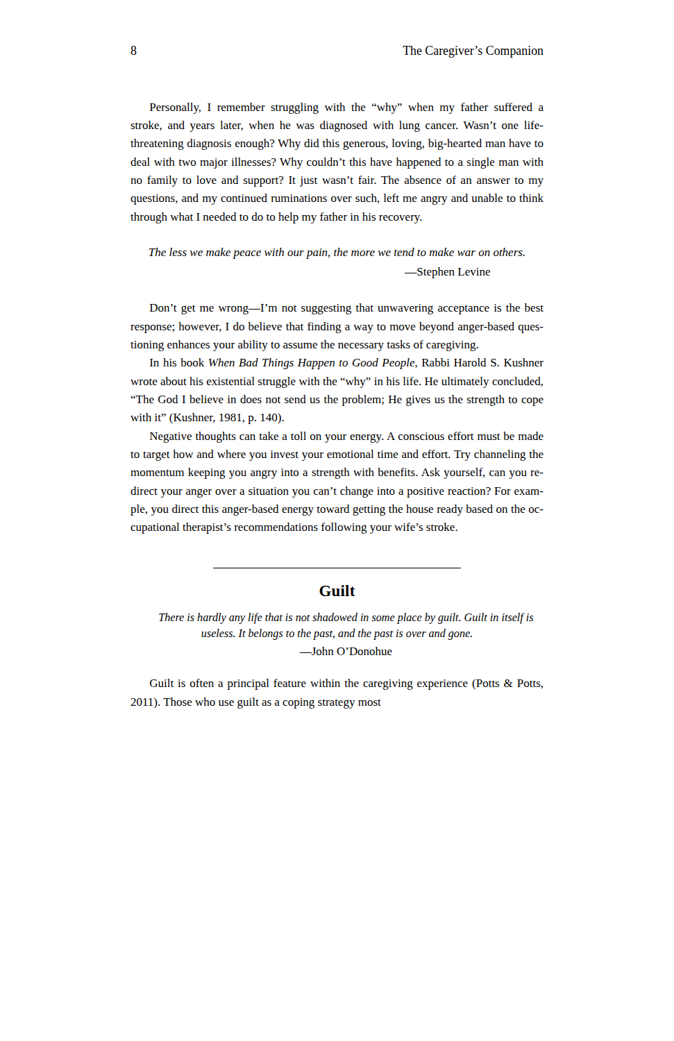8 The Caregiver’s Companion
Personally, I remember struggling with the “why” when my father suffered a stroke, and years later, when he was diagnosed with lung cancer. Wasn’t one life-threatening diagnosis enough? Why did this generous, loving, big-hearted man have to deal with two major illnesses? Why couldn’t this have happened to a single man with no family to love and support? It just wasn’t fair. The absence of an answer to my questions, and my continued ruminations over such, left me angry and unable to think through what I needed to do to help my father in his recovery.
The less we make peace with our pain, the more we tend to make war on others.
—Stephen Levine
Don’t get me wrong—I’m not suggesting that unwavering acceptance is the best response; however, I do believe that finding a way to move beyond anger-based questioning enhances your ability to assume the necessary tasks of caregiving.
In his book When Bad Things Happen to Good People, Rabbi Harold S. Kushner wrote about his existential struggle with the “why” in his life. He ultimately concluded, “The God I believe in does not send us the problem; He gives us the strength to cope with it” (Kushner, 1981, p. 140).
Negative thoughts can take a toll on your energy. A conscious effort must be made to target how and where you invest your emotional time and effort. Try channeling the momentum keeping you angry into a strength with benefits. Ask yourself, can you redirect your anger over a situation you can’t change into a positive reaction? For example, you direct this anger-based energy toward getting the house ready based on the occupational therapist’s recommendations following your wife’s stroke.
Guilt
There is hardly any life that is not shadowed in some place by guilt. Guilt in itself is useless. It belongs to the past, and the past is over and gone. —John O’Donohue
Guilt is often a principal feature within the caregiving experience (Potts & Potts, 2011). Those who use guilt as a coping strategy most